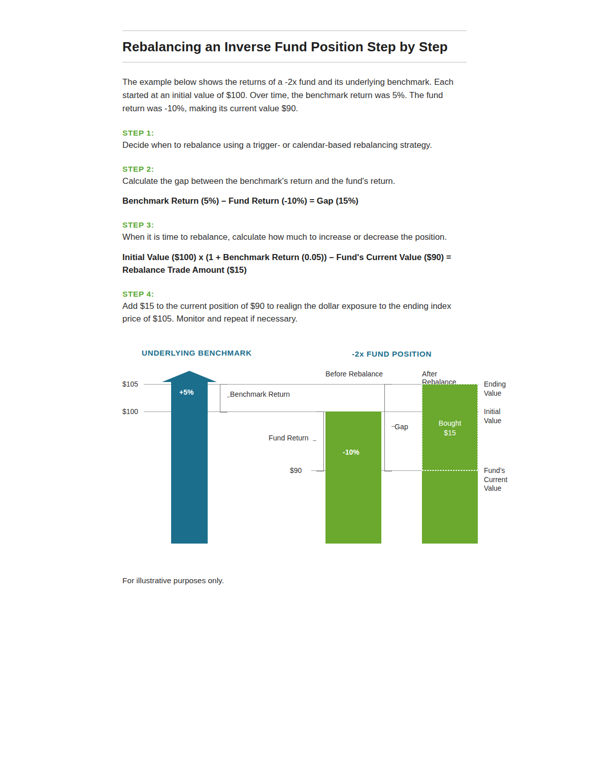Rebalancing an Inverse Fund Position Step by Step
The example below shows the returns of a -2x fund and its underlying benchmark. Each started at an initial value of $100. Over time, the benchmark return was 5%. The fund return was -10%, making its current value $90.
STEP 1:
Decide when to rebalance using a trigger- or calendar-based rebalancing strategy.
STEP 2:
Calculate the gap between the benchmark's return and the fund's return.
Benchmark Return (5%) – Fund Return (-10%) = Gap (15%)
STEP 3:
When it is time to rebalance, calculate how much to increase or decrease the position.
Initial Value ($100) x (1 + Benchmark Return (0.05)) – Fund's Current Value ($90) = Rebalance Trade Amount ($15)
STEP 4:
Add $15 to the current position of $90 to realign the dollar exposure to the ending index price of $105. Monitor and repeat if necessary.
UNDERLYING BENCHMARK
-2x FUND POSITION
Before Rebalance
After Rebalance
$105
$100
$90
Ending Value
Initial Value
Fund’s Current
Value
+5%
Benchmark Return
-10%
Fund Return
Gap
Bought
$15
For illustrative purposes only.